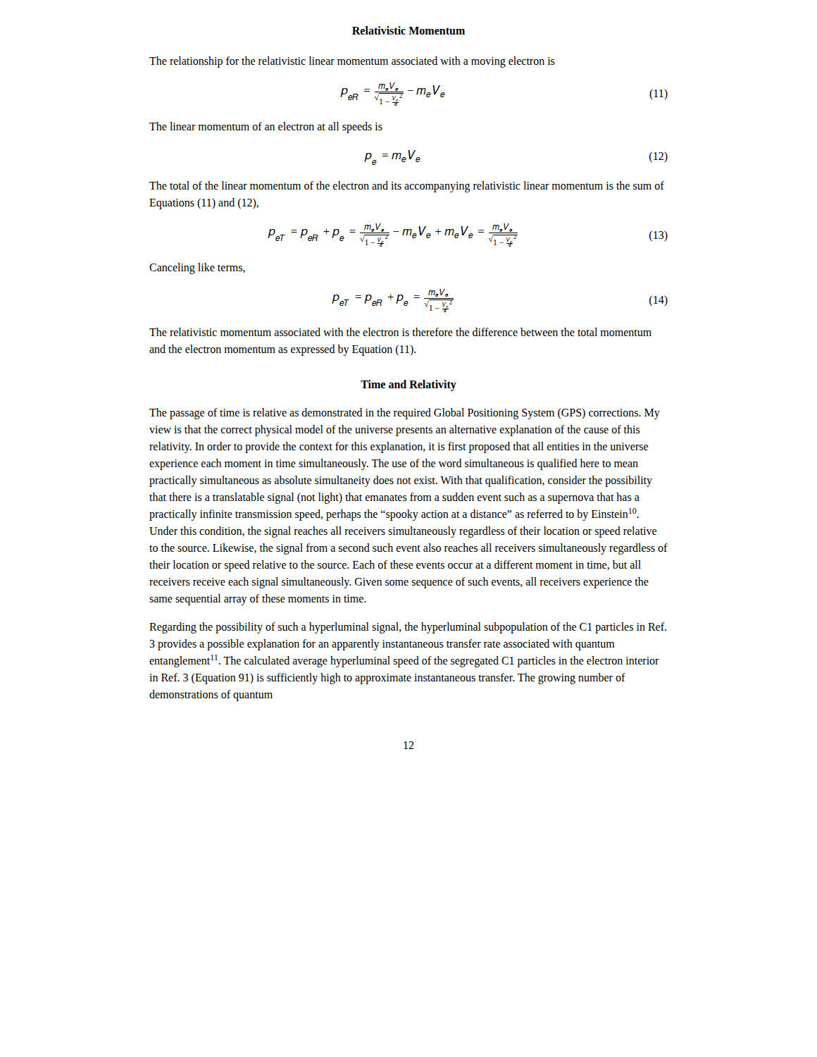Relativistic Momentum
The relationship for the relativistic linear momentum associated with a moving electron is
peR = meVe 1− Vec 2 − meVe
(11)
The linear momentum of an electron at all speeds is
pe = meVe
(12)
The total of the linear momentum of the electron and its accompanying relativistic linear momentum is the sum of Equations (11) and (12),
peT = peR + pe = meVe 1− Vec 2 − meVe + meVe = meVe 1− Vec 2
(13)
Canceling like terms,
peT = peR + pe = meVe 1− Vec 2
(14)
The relativistic momentum associated with the electron is therefore the difference between the total momentum and the electron momentum as expressed by Equation (11).
Time and Relativity
The passage of time is relative as demonstrated in the required Global Positioning System (GPS) corrections. My view is that the correct physical model of the universe presents an alternative explanation of the cause of this relativity. In order to provide the context for this explanation, it is first proposed that all entities in the universe experience each moment in time simultaneously. The use of the word simultaneous is qualified here to mean practically simultaneous as absolute simultaneity does not exist. With that qualification, consider the possibility that there is a translatable signal (not light) that emanates from a sudden event such as a supernova that has a practically infinite transmission speed, perhaps the “spooky action at a distance” as referred to by Einstein10. Under this condition, the signal reaches all receivers simultaneously regardless of their location or speed relative to the source. Likewise, the signal from a second such event also reaches all receivers simultaneously regardless of their location or speed relative to the source. Each of these events occur at a different moment in time, but all receivers receive each signal simultaneously. Given some sequence of such events, all receivers experience the same sequential array of these moments in time.
Regarding the possibility of such a hyperluminal signal, the hyperluminal subpopulation of the C1 particles in Ref. 3 provides a possible explanation for an apparently instantaneous transfer rate associated with quantum entanglement11. The calculated average hyperluminal speed of the segregated C1 particles in the electron interior in Ref. 3 (Equation 91) is sufficiently high to approximate instantaneous transfer. The growing number of demonstrations of quantum
12